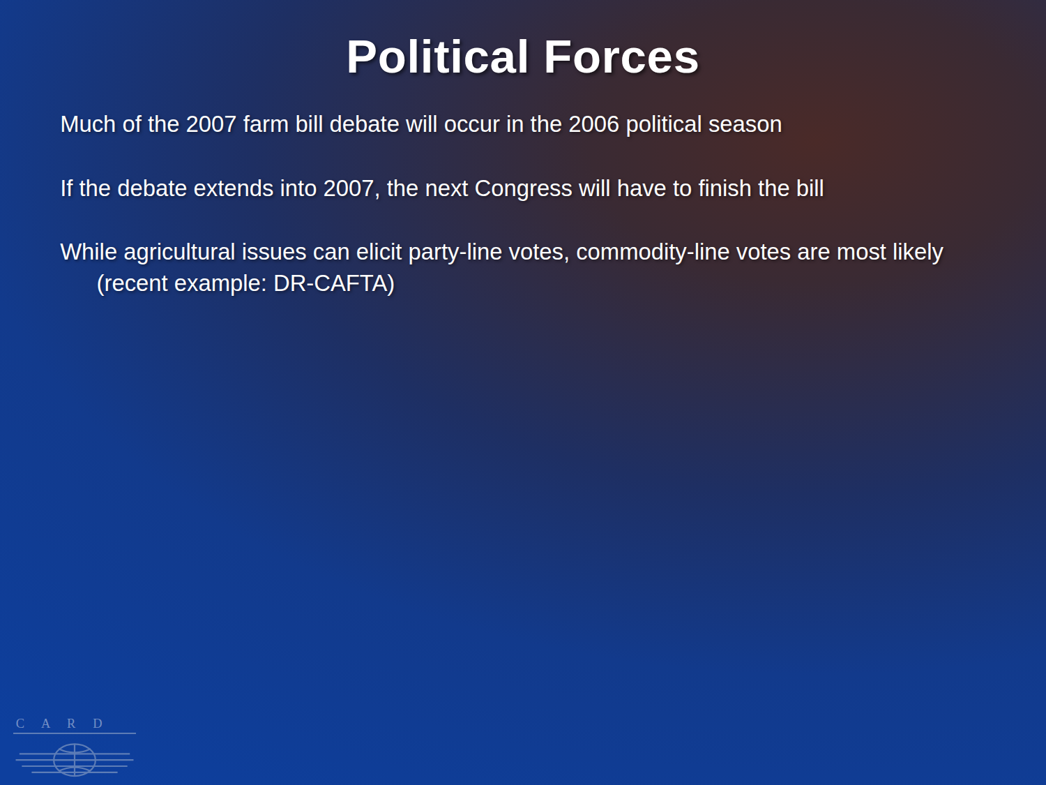Political Forces
Much of the 2007 farm bill debate will occur in the 2006 political season
If the debate extends into 2007, the next Congress will have to finish the bill
While agricultural issues can elicit party-line votes, commodity-line votes are most likely (recent example: DR-CAFTA)
C A R D